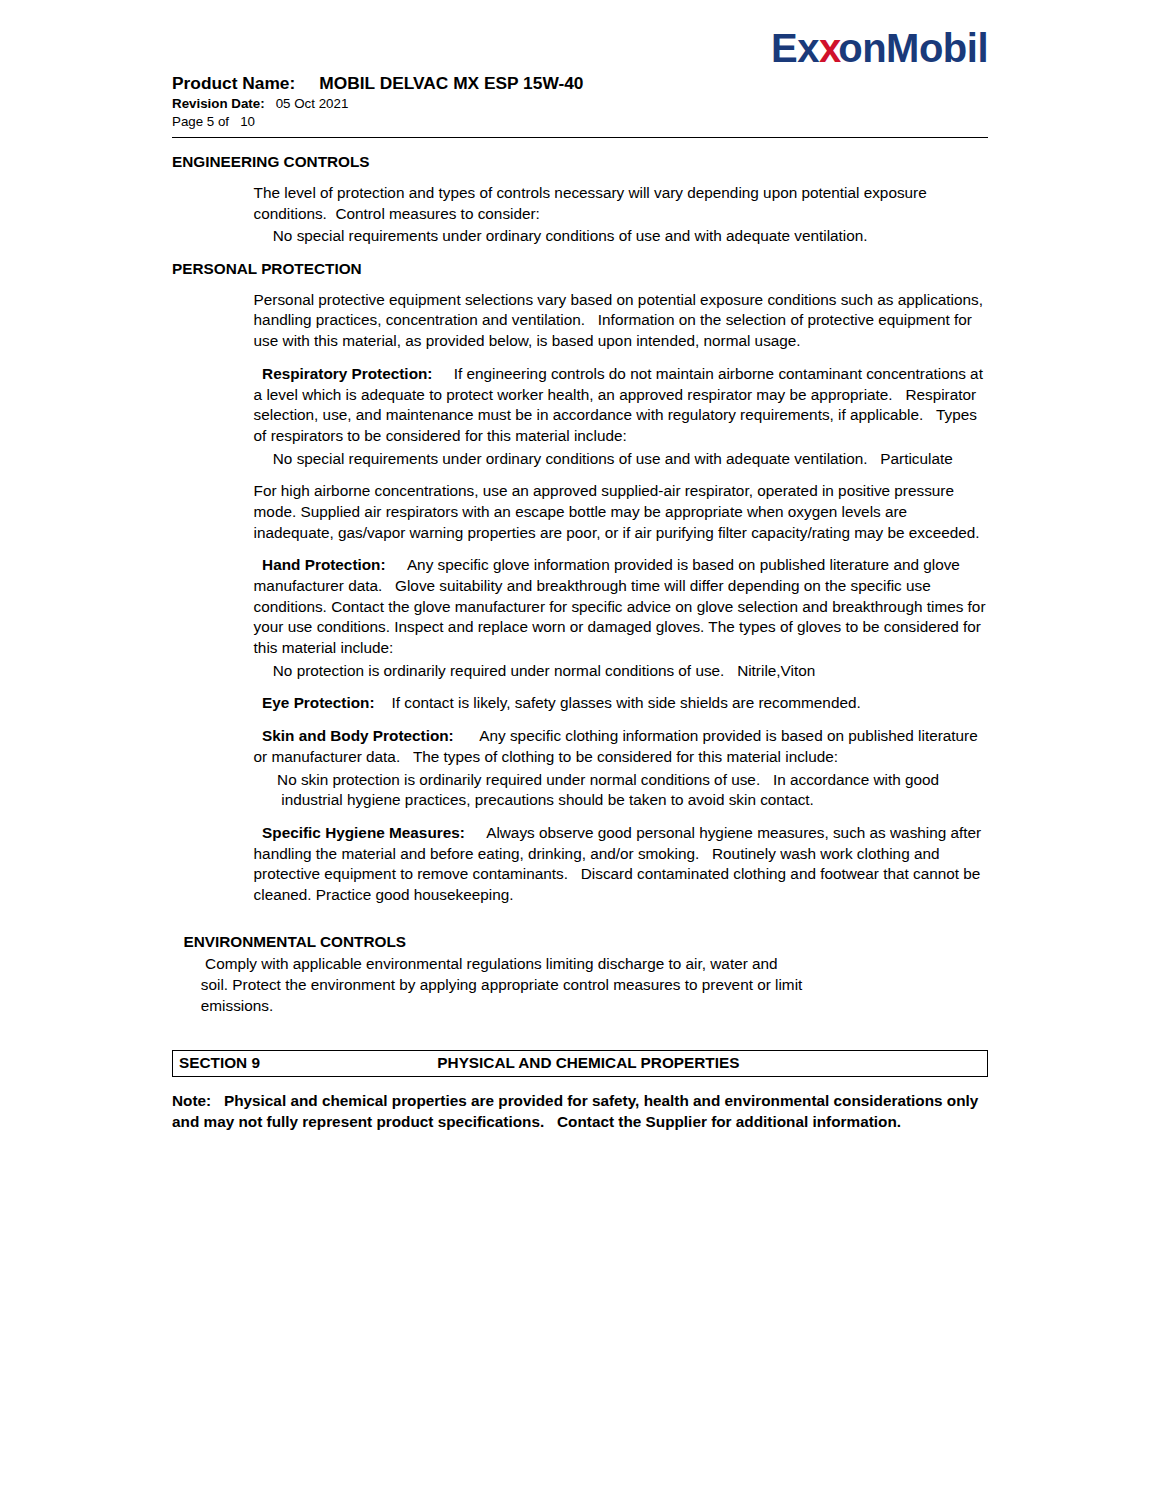ExxonMobil
Product Name: MOBIL DELVAC MX ESP 15W-40
Revision Date: 05 Oct 2021
Page 5 of 10
ENGINEERING CONTROLS
The level of protection and types of controls necessary will vary depending upon potential exposure conditions. Control measures to consider:
No special requirements under ordinary conditions of use and with adequate ventilation.
PERSONAL PROTECTION
Personal protective equipment selections vary based on potential exposure conditions such as applications, handling practices, concentration and ventilation. Information on the selection of protective equipment for use with this material, as provided below, is based upon intended, normal usage.
Respiratory Protection: If engineering controls do not maintain airborne contaminant concentrations at a level which is adequate to protect worker health, an approved respirator may be appropriate. Respirator selection, use, and maintenance must be in accordance with regulatory requirements, if applicable. Types of respirators to be considered for this material include:
No special requirements under ordinary conditions of use and with adequate ventilation. Particulate
For high airborne concentrations, use an approved supplied-air respirator, operated in positive pressure mode. Supplied air respirators with an escape bottle may be appropriate when oxygen levels are inadequate, gas/vapor warning properties are poor, or if air purifying filter capacity/rating may be exceeded.
Hand Protection: Any specific glove information provided is based on published literature and glove manufacturer data. Glove suitability and breakthrough time will differ depending on the specific use conditions. Contact the glove manufacturer for specific advice on glove selection and breakthrough times for your use conditions. Inspect and replace worn or damaged gloves. The types of gloves to be considered for this material include:
No protection is ordinarily required under normal conditions of use. Nitrile,Viton
Eye Protection: If contact is likely, safety glasses with side shields are recommended.
Skin and Body Protection: Any specific clothing information provided is based on published literature or manufacturer data. The types of clothing to be considered for this material include:
No skin protection is ordinarily required under normal conditions of use. In accordance with good
industrial hygiene practices, precautions should be taken to avoid skin contact.
Specific Hygiene Measures: Always observe good personal hygiene measures, such as washing after handling the material and before eating, drinking, and/or smoking. Routinely wash work clothing and protective equipment to remove contaminants. Discard contaminated clothing and footwear that cannot be cleaned. Practice good housekeeping.
ENVIRONMENTAL CONTROLS
Comply with applicable environmental regulations limiting discharge to air, water and
soil. Protect the environment by applying appropriate control measures to prevent or limit
emissions.
SECTION 9 PHYSICAL AND CHEMICAL PROPERTIES
Note: Physical and chemical properties are provided for safety, health and environmental considerations only and may not fully represent product specifications. Contact the Supplier for additional information.